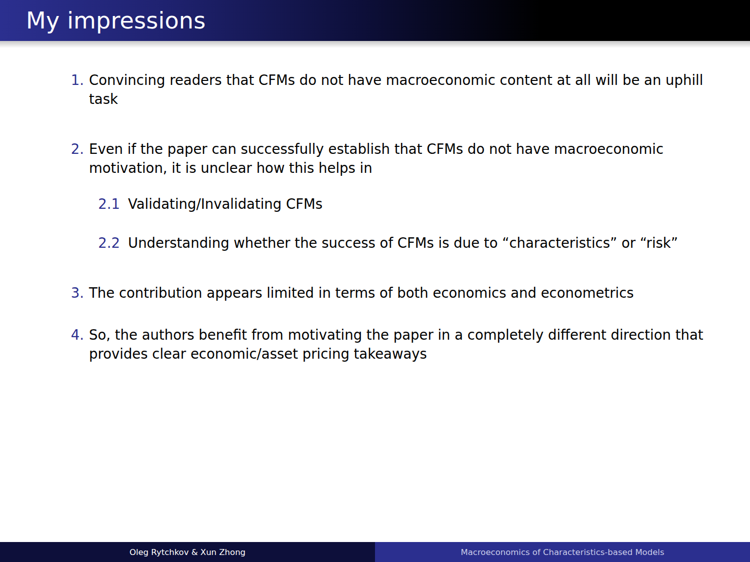My impressions
1. Convincing readers that CFMs do not have macroeconomic content at all will be an uphill task
2. Even if the paper can successfully establish that CFMs do not have macroeconomic motivation, it is unclear how this helps in
2.1 Validating/Invalidating CFMs
2.2 Understanding whether the success of CFMs is due to “characteristics” or “risk”
3. The contribution appears limited in terms of both economics and econometrics
4. So, the authors benefit from motivating the paper in a completely different direction that provides clear economic/asset pricing takeaways
Oleg Rytchkov & Xun Zhong
Macroeconomics of Characteristics-based Models